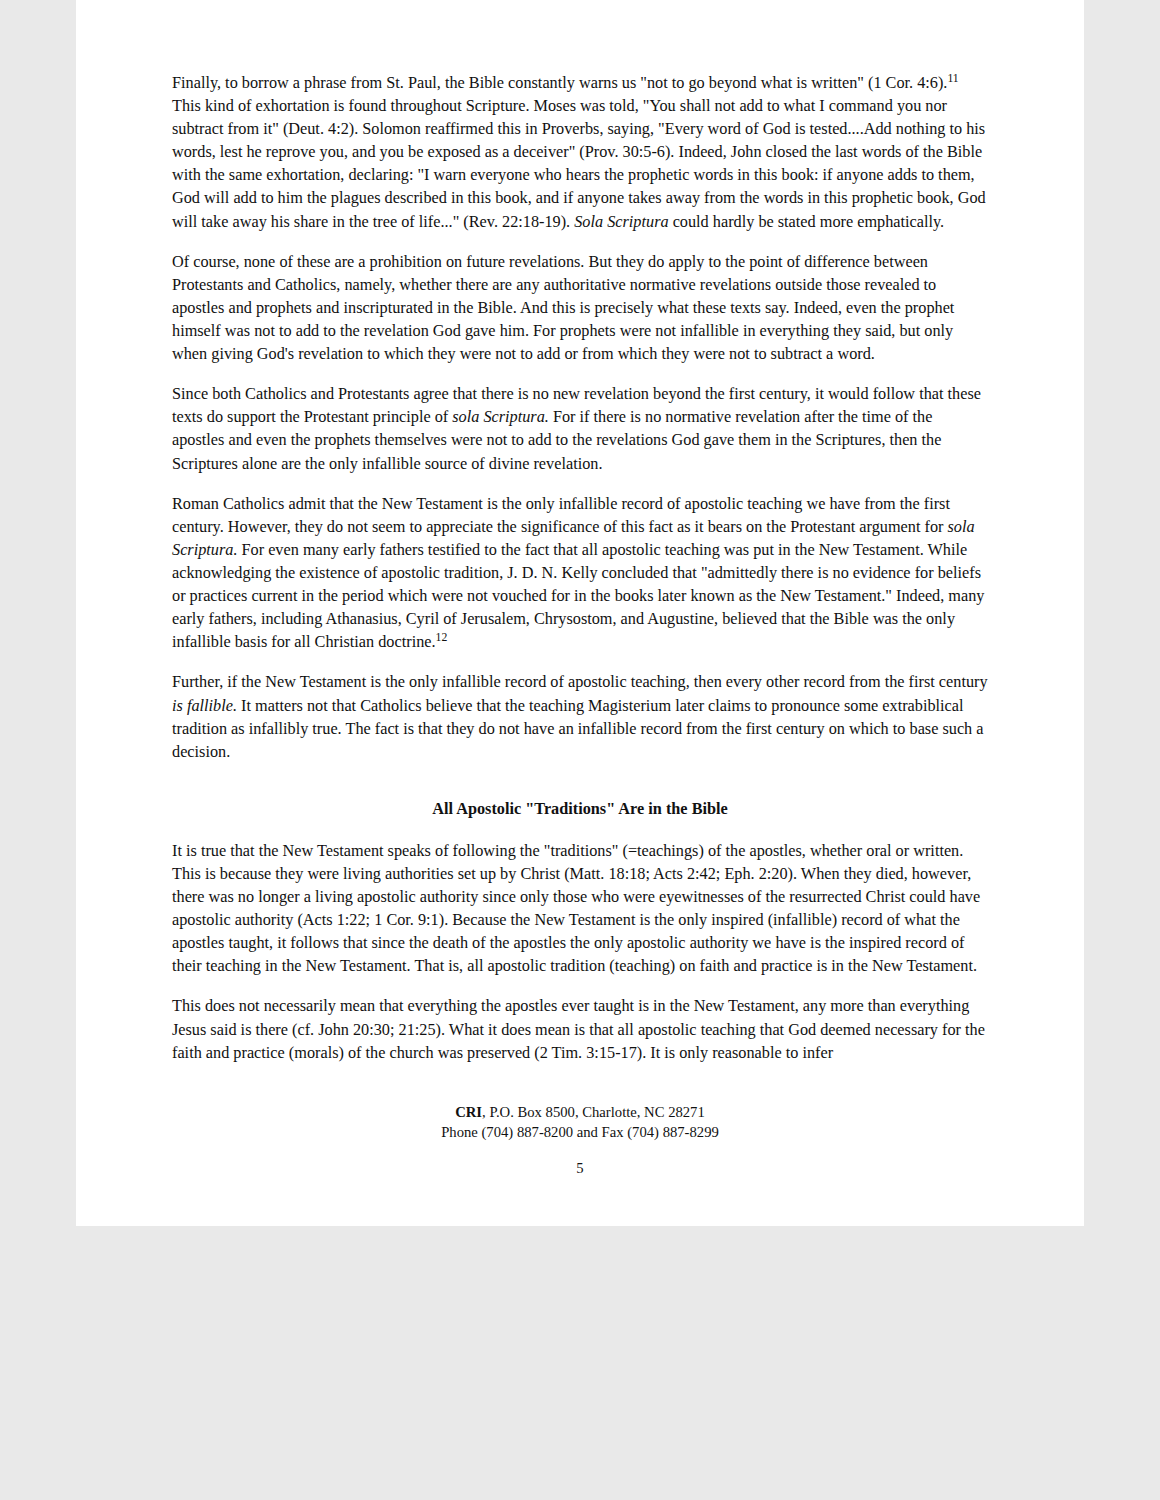Finally, to borrow a phrase from St. Paul, the Bible constantly warns us "not to go beyond what is written" (1 Cor. 4:6).11 This kind of exhortation is found throughout Scripture. Moses was told, "You shall not add to what I command you nor subtract from it" (Deut. 4:2). Solomon reaffirmed this in Proverbs, saying, "Every word of God is tested....Add nothing to his words, lest he reprove you, and you be exposed as a deceiver" (Prov. 30:5-6). Indeed, John closed the last words of the Bible with the same exhortation, declaring: "I warn everyone who hears the prophetic words in this book: if anyone adds to them, God will add to him the plagues described in this book, and if anyone takes away from the words in this prophetic book, God will take away his share in the tree of life..." (Rev. 22:18-19). Sola Scriptura could hardly be stated more emphatically.
Of course, none of these are a prohibition on future revelations. But they do apply to the point of difference between Protestants and Catholics, namely, whether there are any authoritative normative revelations outside those revealed to apostles and prophets and inscripturated in the Bible. And this is precisely what these texts say. Indeed, even the prophet himself was not to add to the revelation God gave him. For prophets were not infallible in everything they said, but only when giving God's revelation to which they were not to add or from which they were not to subtract a word.
Since both Catholics and Protestants agree that there is no new revelation beyond the first century, it would follow that these texts do support the Protestant principle of sola Scriptura. For if there is no normative revelation after the time of the apostles and even the prophets themselves were not to add to the revelations God gave them in the Scriptures, then the Scriptures alone are the only infallible source of divine revelation.
Roman Catholics admit that the New Testament is the only infallible record of apostolic teaching we have from the first century. However, they do not seem to appreciate the significance of this fact as it bears on the Protestant argument for sola Scriptura. For even many early fathers testified to the fact that all apostolic teaching was put in the New Testament. While acknowledging the existence of apostolic tradition, J. D. N. Kelly concluded that "admittedly there is no evidence for beliefs or practices current in the period which were not vouched for in the books later known as the New Testament." Indeed, many early fathers, including Athanasius, Cyril of Jerusalem, Chrysostom, and Augustine, believed that the Bible was the only infallible basis for all Christian doctrine.12
Further, if the New Testament is the only infallible record of apostolic teaching, then every other record from the first century is fallible. It matters not that Catholics believe that the teaching Magisterium later claims to pronounce some extrabiblical tradition as infallibly true. The fact is that they do not have an infallible record from the first century on which to base such a decision.
All Apostolic "Traditions" Are in the Bible
It is true that the New Testament speaks of following the "traditions" (=teachings) of the apostles, whether oral or written. This is because they were living authorities set up by Christ (Matt. 18:18; Acts 2:42; Eph. 2:20). When they died, however, there was no longer a living apostolic authority since only those who were eyewitnesses of the resurrected Christ could have apostolic authority (Acts 1:22; 1 Cor. 9:1). Because the New Testament is the only inspired (infallible) record of what the apostles taught, it follows that since the death of the apostles the only apostolic authority we have is the inspired record of their teaching in the New Testament. That is, all apostolic tradition (teaching) on faith and practice is in the New Testament.
This does not necessarily mean that everything the apostles ever taught is in the New Testament, any more than everything Jesus said is there (cf. John 20:30; 21:25). What it does mean is that all apostolic teaching that God deemed necessary for the faith and practice (morals) of the church was preserved (2 Tim. 3:15-17). It is only reasonable to infer
CRI, P.O. Box 8500, Charlotte, NC 28271
Phone (704) 887-8200 and Fax (704) 887-8299
5